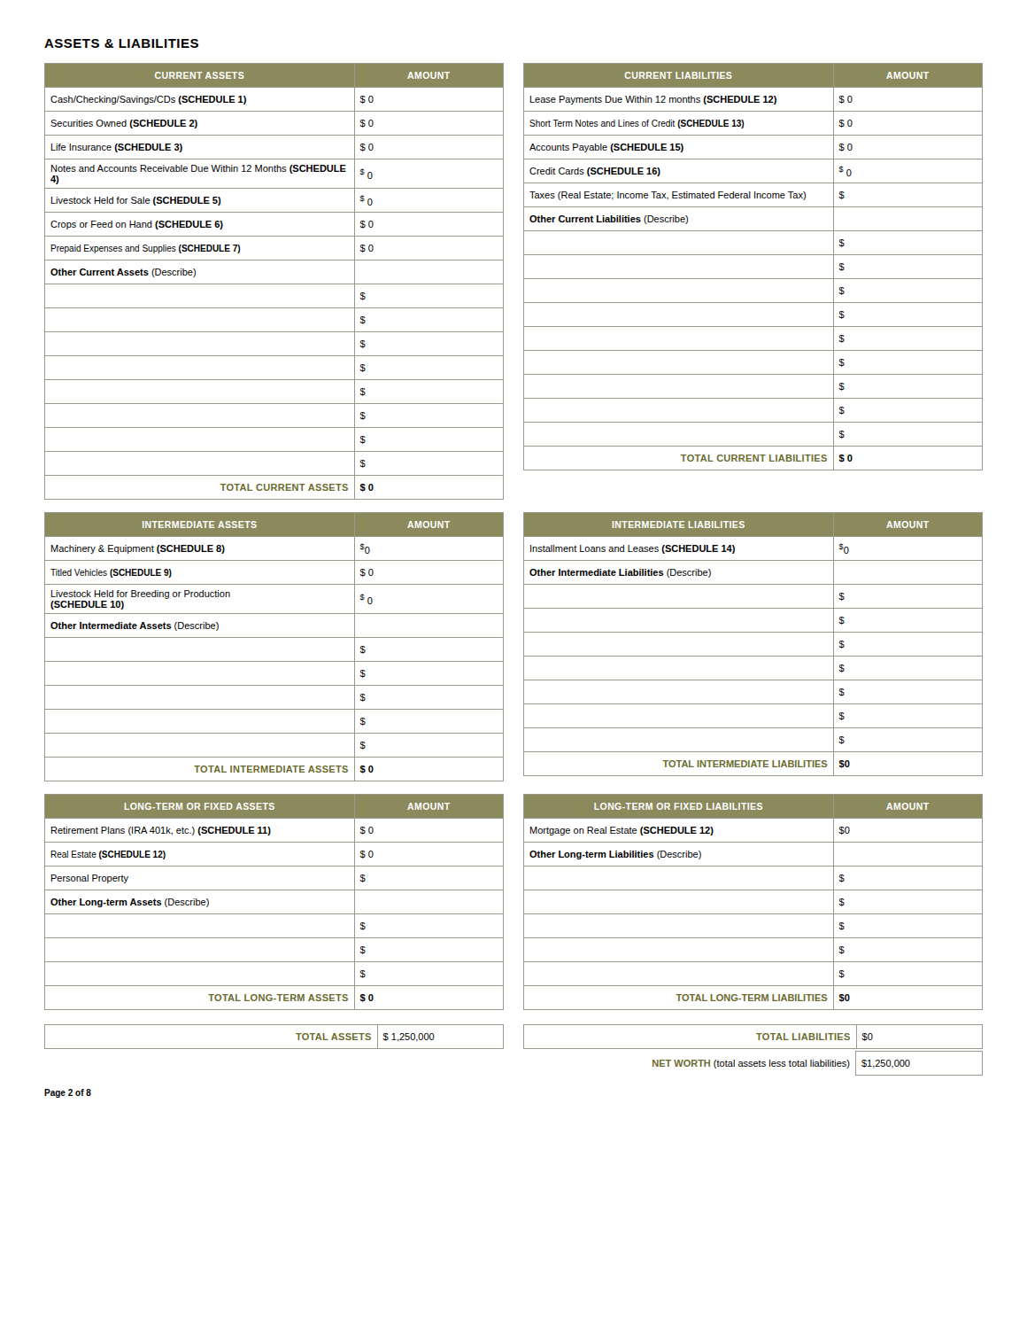ASSETS & LIABILITIES
| / Current Assets / Amount / / --- / --- / / Cash/Checking/Savings/CDs (SCHEDULE 1) / $ 0 / / Securities Owned (SCHEDULE 2) / $ 0 / / Life Insurance (SCHEDULE 3) / $ 0 / / Notes and Accounts Receivable Due Within 12 Months (SCHEDULE 4) / $ 0 / / Livestock Held for Sale (SCHEDULE 5) / $ 0 / / Crops or Feed on Hand (SCHEDULE 6) / $ 0 / / Prepaid Expenses and Supplies (SCHEDULE 7) / $ 0 / / Other Current Assets (Describe) / / / / $ / / / $ / / / $ / / / $ / / / $ / / / $ / / / $ / / / $ / / TOTAL CURRENT ASSETS / $ 0 / | | / Current Liabilities / Amount / / --- / --- / / Lease Payments Due Within 12 months (SCHEDULE 12) / $ 0 / / Short Term Notes and Lines of Credit (SCHEDULE 13) / $ 0 / / Accounts Payable (SCHEDULE 15) / $ 0 / / Credit Cards (SCHEDULE 16) / $ 0 / / Taxes (Real Estate; Income Tax, Estimated Federal Income Tax) / $ / / Other Current Liabilities (Describe) / / / / $ / / / $ / / / $ / / / $ / / / $ / / / $ / / / $ / / / $ / / / $ / / TOTAL CURRENT LIABILITIES / $ 0 / |
| / Intermediate Assets / Amount / / --- / --- / / Machinery & Equipment (SCHEDULE 8) / $ 0 / / Titled Vehicles (SCHEDULE 9) / $ 0 / / Livestock Held for Breeding or Production (SCHEDULE 10) / $ 0 / / Other Intermediate Assets (Describe) / / / / $ / / / $ / / / $ / / / $ / / / $ / / TOTAL INTERMEDIATE ASSETS / $ 0 / | | / Intermediate Liabilities / Amount / / --- / --- / / Installment Loans and Leases (SCHEDULE 14) / $ 0 / / Other Intermediate Liabilities (Describe) / / / / $ / / / $ / / / $ / / / $ / / / $ / / / $ / / / $ / / TOTAL INTERMEDIATE LIABILITIES / $0 / |
| / Long-Term or Fixed Assets / Amount / / --- / --- / / Retirement Plans (IRA 401k, etc.) (SCHEDULE 11) / $ 0 / / Real Estate (SCHEDULE 12) / $ 0 / / Personal Property / $ / / Other Long-term Assets (Describe) / / / / $ / / / $ / / / $ / / TOTAL LONG-TERM ASSETS / $ 0 / | | / Long-Term or Fixed Liabilities / Amount / / --- / --- / / Mortgage on Real Estate (SCHEDULE 12) / $0 / / Other Long-term Liabilities (Describe) / / / / $ / / / $ / / / $ / / / $ / / / $ / / TOTAL LONG-TERM LIABILITIES / $0 / |
| / TOTAL ASSETS / $ 1,250,000 / | | / TOTAL LIABILITIES / $0 / |
| | | / NET WORTH (total assets less total liabilities) / $1,250,000 / |
Page 2 of 8